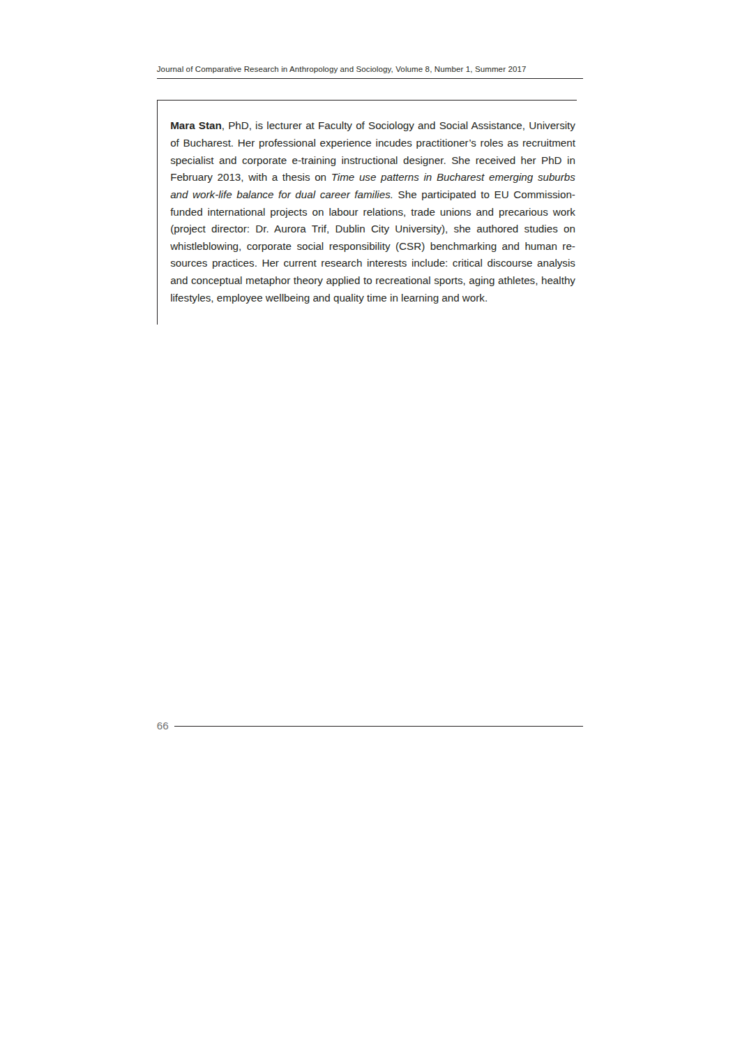Journal of Comparative Research in Anthropology and Sociology, Volume 8, Number 1, Summer 2017
Mara Stan, PhD, is lecturer at Faculty of Sociology and Social Assistance, University of Bucharest. Her professional experience incudes practitioner’s roles as recruitment specialist and corporate e-training instructional designer. She received her PhD in February 2013, with a thesis on Time use patterns in Bucharest emerging suburbs and work-life balance for dual career families. She participated to EU Commission-funded international projects on labour relations, trade unions and precarious work (project director: Dr. Aurora Trif, Dublin City University), she authored studies on whistleblowing, corporate social responsibility (CSR) benchmarking and human resources practices. Her current research interests include: critical discourse analysis and conceptual metaphor theory applied to recreational sports, aging athletes, healthy lifestyles, employee wellbeing and quality time in learning and work.
66